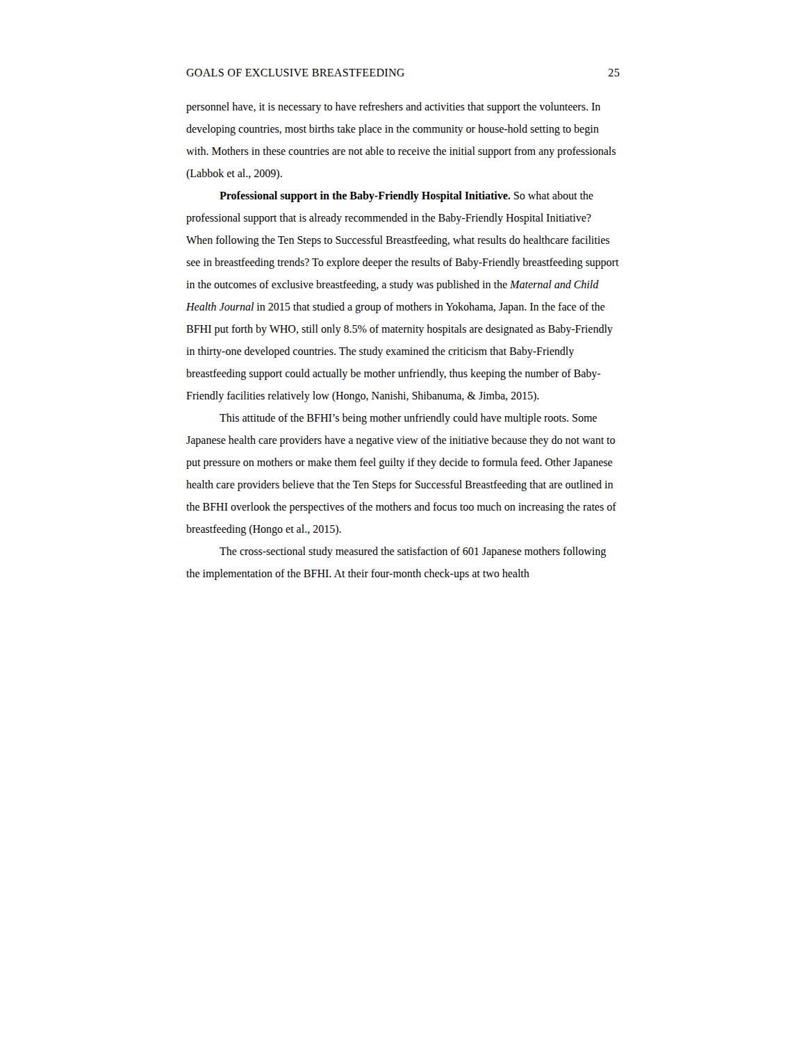Goals of Exclusive Breastfeeding 25
personnel have, it is necessary to have refreshers and activities that support the volunteers. In developing countries, most births take place in the community or house-hold setting to begin with. Mothers in these countries are not able to receive the initial support from any professionals (Labbok et al., 2009).
Professional support in the Baby-Friendly Hospital Initiative. So what about the professional support that is already recommended in the Baby-Friendly Hospital Initiative? When following the Ten Steps to Successful Breastfeeding, what results do healthcare facilities see in breastfeeding trends? To explore deeper the results of Baby-Friendly breastfeeding support in the outcomes of exclusive breastfeeding, a study was published in the Maternal and Child Health Journal in 2015 that studied a group of mothers in Yokohama, Japan. In the face of the BFHI put forth by WHO, still only 8.5% of maternity hospitals are designated as Baby-Friendly in thirty-one developed countries. The study examined the criticism that Baby-Friendly breastfeeding support could actually be mother unfriendly, thus keeping the number of Baby-Friendly facilities relatively low (Hongo, Nanishi, Shibanuma, & Jimba, 2015).
This attitude of the BFHI’s being mother unfriendly could have multiple roots. Some Japanese health care providers have a negative view of the initiative because they do not want to put pressure on mothers or make them feel guilty if they decide to formula feed. Other Japanese health care providers believe that the Ten Steps for Successful Breastfeeding that are outlined in the BFHI overlook the perspectives of the mothers and focus too much on increasing the rates of breastfeeding (Hongo et al., 2015).
The cross-sectional study measured the satisfaction of 601 Japanese mothers following the implementation of the BFHI. At their four-month check-ups at two health